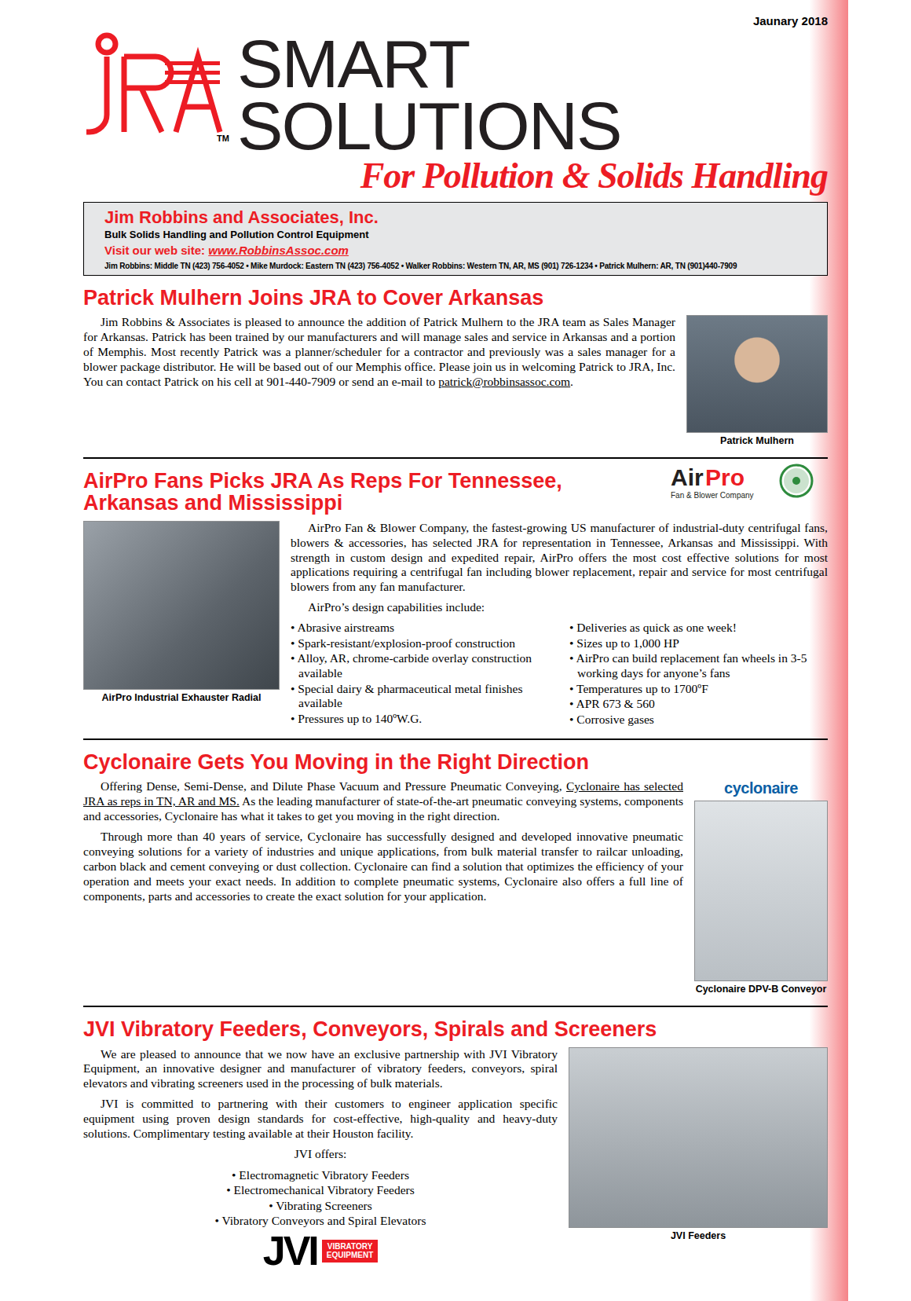Jaunary 2018
TM
SMART SOLUTIONS
For Pollution & Solids Handling
Jim Robbins and Associates, Inc.
Bulk Solids Handling and Pollution Control Equipment
Visit our web site: www.RobbinsAssoc.com
Jim Robbins: Middle TN (423) 756-4052 • Mike Murdock: Eastern TN (423) 756-4052 • Walker Robbins: Western TN, AR, MS (901) 726-1234 • Patrick Mulhern: AR, TN (901)440-7909
Patrick Mulhern Joins JRA to Cover Arkansas
Jim Robbins & Associates is pleased to announce the addition of Patrick Mulhern to the JRA team as Sales Manager for Arkansas. Patrick has been trained by our manufacturers and will manage sales and service in Arkansas and a portion of Memphis. Most recently Patrick was a planner/scheduler for a contractor and previously was a sales manager for a blower package distributor. He will be based out of our Memphis office. Please join us in welcoming Patrick to JRA, Inc. You can contact Patrick on his cell at 901-440-7909 or send an e-mail to patrick@robbinsassoc.com.
Patrick Mulhern
AirPro Fans Picks JRA As Reps For Tennessee,
Arkansas and Mississippi
Air Pro Fan & Blower Company
AirPro Industrial Exhauster Radial
AirPro Fan & Blower Company, the fastest-growing US manufacturer of industrial-duty centrifugal fans, blowers & accessories, has selected JRA for representation in Tennessee, Arkansas and Mississippi. With strength in custom design and expedited repair, AirPro offers the most cost effective solutions for most applications requiring a centrifugal fan including blower replacement, repair and service for most centrifugal blowers from any fan manufacturer.
AirPro’s design capabilities include:
• Abrasive airstreams
• Spark-resistant/explosion-proof construction
• Alloy, AR, chrome-carbide overlay construction available
• Special dairy & pharmaceutical metal finishes available
• Pressures up to 140ºW.G.
• Deliveries as quick as one week!
• Sizes up to 1,000 HP
• AirPro can build replacement fan wheels in 3-5 working days for anyone’s fans
• Temperatures up to 1700ºF
• APR 673 & 560
• Corrosive gases
Cyclonaire Gets You Moving in the Right Direction
Offering Dense, Semi-Dense, and Dilute Phase Vacuum and Pressure Pneumatic Conveying, Cyclonaire has selected JRA as reps in TN, AR and MS. As the leading manufacturer of state-of-the-art pneumatic conveying systems, components and accessories, Cyclonaire has what it takes to get you moving in the right direction.
Through more than 40 years of service, Cyclonaire has successfully designed and developed innovative pneumatic conveying solutions for a variety of industries and unique applications, from bulk material transfer to railcar unloading, carbon black and cement conveying or dust collection. Cyclonaire can find a solution that optimizes the efficiency of your operation and meets your exact needs. In addition to complete pneumatic systems, Cyclonaire also offers a full line of components, parts and accessories to create the exact solution for your application.
cyclonaire
Cyclonaire DPV-B Conveyor
JVI Vibratory Feeders, Conveyors, Spirals and Screeners
We are pleased to announce that we now have an exclusive partnership with JVI Vibratory Equipment, an innovative designer and manufacturer of vibratory feeders, conveyors, spiral elevators and vibrating screeners used in the processing of bulk materials.
JVI is committed to partnering with their customers to engineer application specific equipment using proven design standards for cost-effective, high-quality and heavy-duty solutions. Complimentary testing available at their Houston facility.
JVI offers:
• Electromagnetic Vibratory Feeders
• Electromechanical Vibratory Feeders
• Vibrating Screeners
• Vibratory Conveyors and Spiral Elevators
JVI VIBRATORY
EQUIPMENT
JVI Feeders